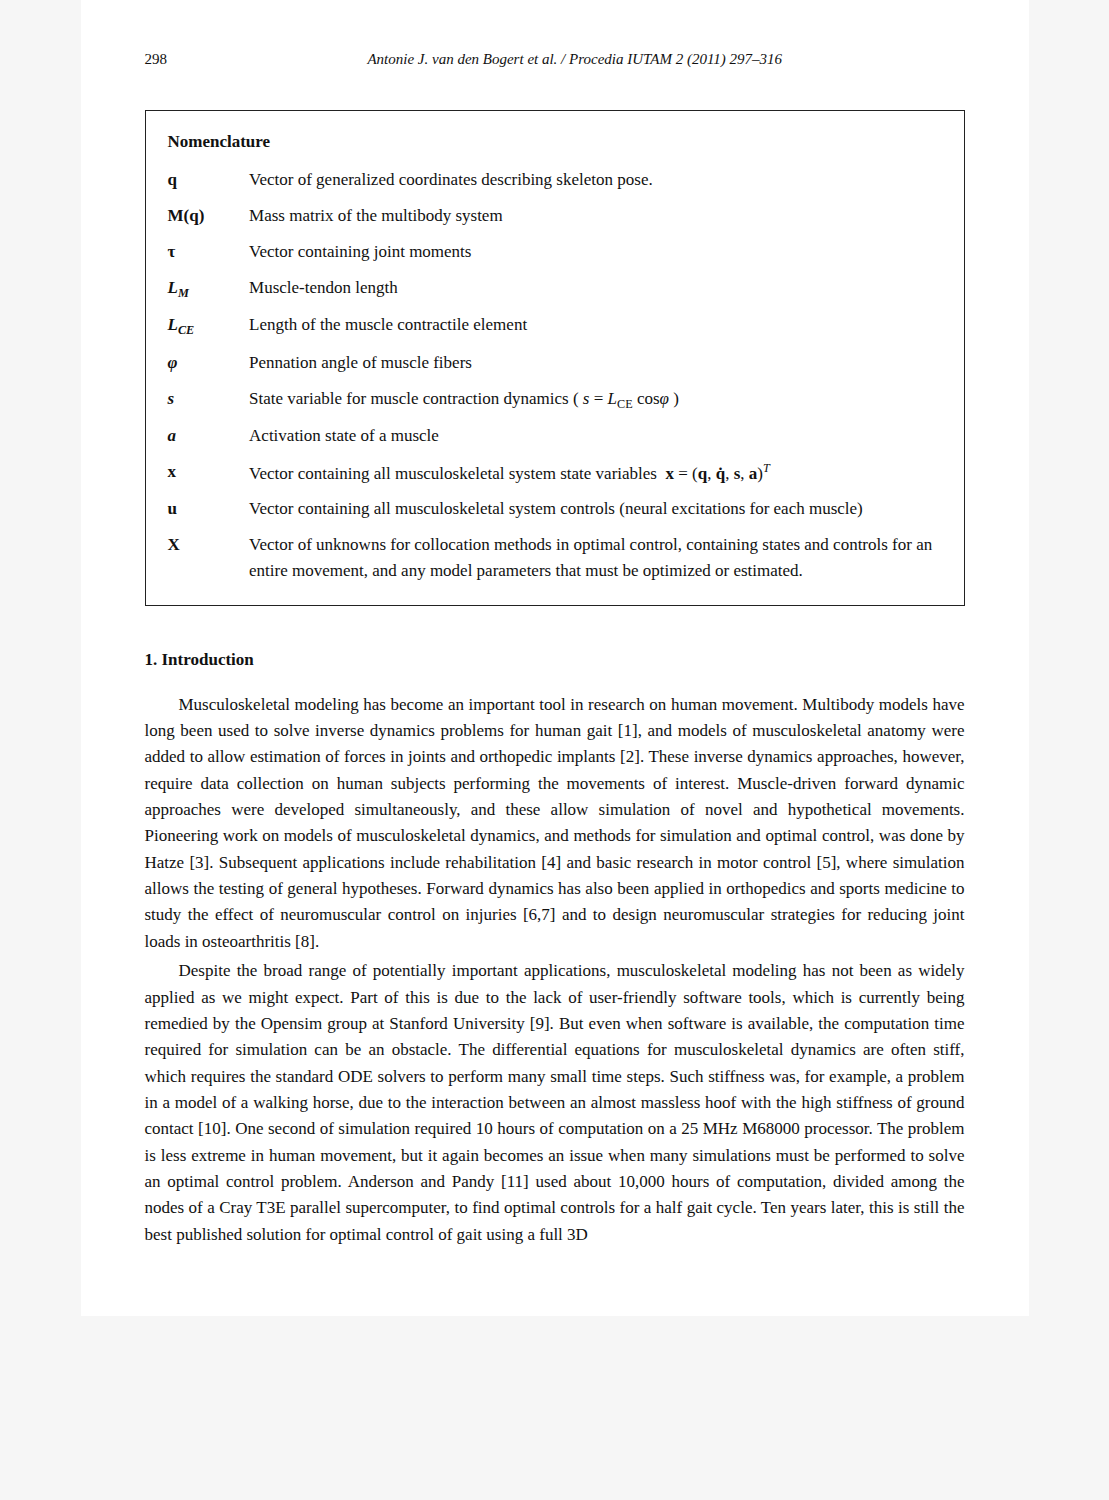298 Antonie J. van den Bogert et al. / Procedia IUTAM 2 (2011) 297–316
Nomenclature
q
Vector of generalized coordinates describing skeleton pose.
M(q)
Mass matrix of the multibody system
τ
Vector containing joint moments
LM
Muscle-tendon length
LCE
Length of the muscle contractile element
φ
Pennation angle of muscle fibers
s
State variable for muscle contraction dynamics ( s = LCE cosφ )
a
Activation state of a muscle
x
Vector containing all musculoskeletal system state variables x = (q, q̇, s, a)T
u
Vector containing all musculoskeletal system controls (neural excitations for each muscle)
X
Vector of unknowns for collocation methods in optimal control, containing states and controls for an entire movement, and any model parameters that must be optimized or estimated.
1. Introduction
Musculoskeletal modeling has become an important tool in research on human movement. Multibody models have long been used to solve inverse dynamics problems for human gait [1], and models of musculoskeletal anatomy were added to allow estimation of forces in joints and orthopedic implants [2]. These inverse dynamics approaches, however, require data collection on human subjects performing the movements of interest. Muscle-driven forward dynamic approaches were developed simultaneously, and these allow simulation of novel and hypothetical movements. Pioneering work on models of musculoskeletal dynamics, and methods for simulation and optimal control, was done by Hatze [3]. Subsequent applications include rehabilitation [4] and basic research in motor control [5], where simulation allows the testing of general hypotheses. Forward dynamics has also been applied in orthopedics and sports medicine to study the effect of neuromuscular control on injuries [6,7] and to design neuromuscular strategies for reducing joint loads in osteoarthritis [8].
Despite the broad range of potentially important applications, musculoskeletal modeling has not been as widely applied as we might expect. Part of this is due to the lack of user-friendly software tools, which is currently being remedied by the Opensim group at Stanford University [9]. But even when software is available, the computation time required for simulation can be an obstacle. The differential equations for musculoskeletal dynamics are often stiff, which requires the standard ODE solvers to perform many small time steps. Such stiffness was, for example, a problem in a model of a walking horse, due to the interaction between an almost massless hoof with the high stiffness of ground contact [10]. One second of simulation required 10 hours of computation on a 25 MHz M68000 processor. The problem is less extreme in human movement, but it again becomes an issue when many simulations must be performed to solve an optimal control problem. Anderson and Pandy [11] used about 10,000 hours of computation, divided among the nodes of a Cray T3E parallel supercomputer, to find optimal controls for a half gait cycle. Ten years later, this is still the best published solution for optimal control of gait using a full 3D